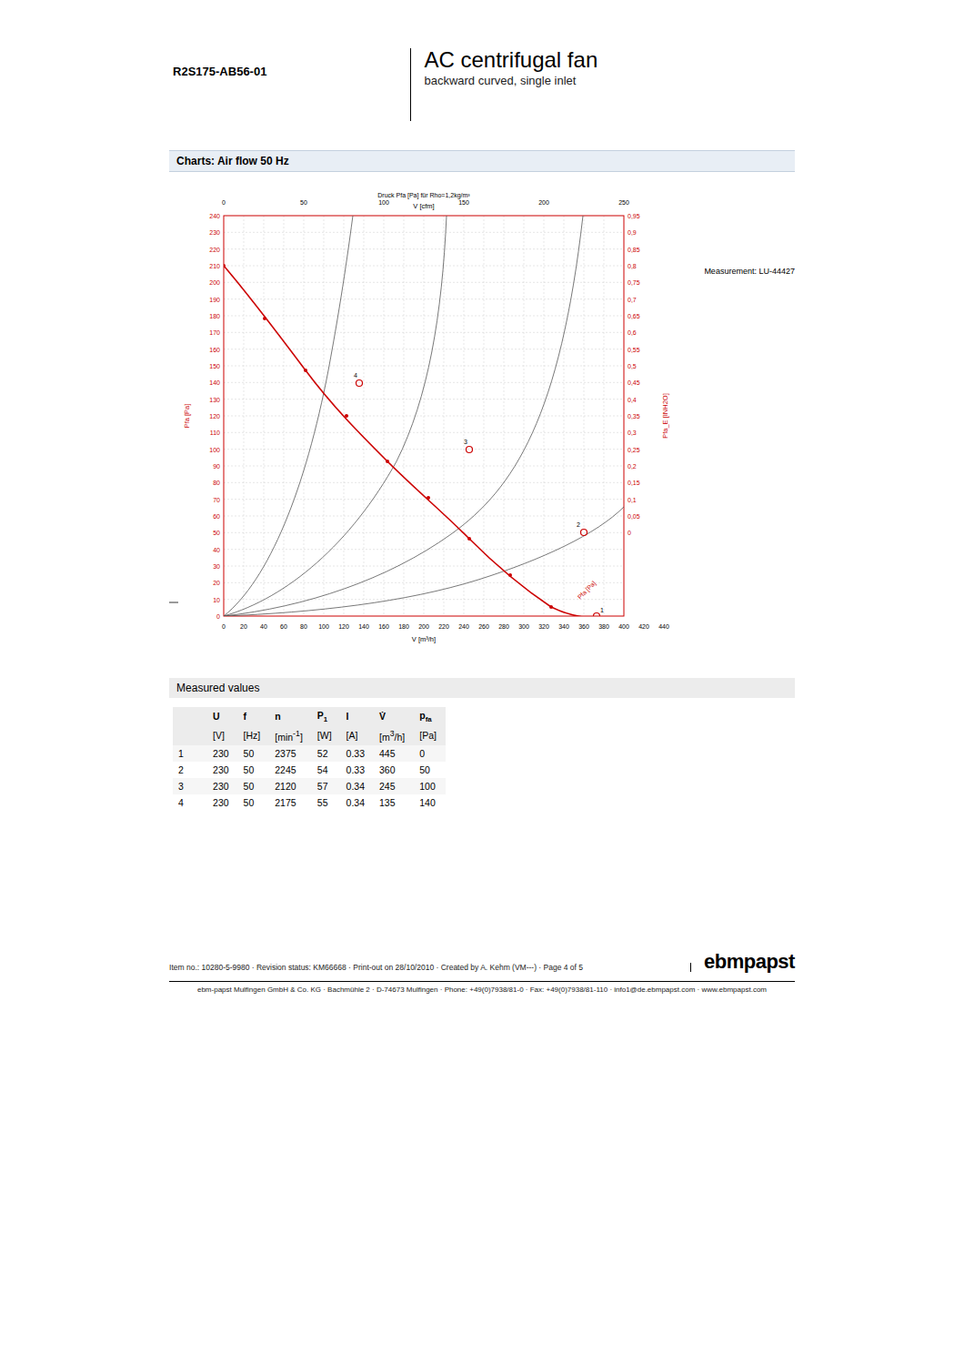R2S175-AB56-01
AC centrifugal fan
backward curved, single inlet
Charts: Air flow 50 Hz
Measurement: LU-44427
Druck Pfa [Pa] für Rho=1,2kg/m³ V [cfm] 0 50 100 150 200 250 240 230 220 210 200 190 180 170 160 150 140 130 120 110 100 90 80 70 60 50 40 30 20 10 0 Pfa [Pa] 0,95 0,9 0,85 0,8 0,75 0,7 0,65 0,6 0,55 0,5 0,45 0,4 0,35 0,3 0,25 0,2 0,15 0,1 0,05 0 Pfa_E [INH2O] 0 20 40 60 80 100 120 140 160 180 200 220 240 260 280 300 320 340 360 380 400 420 440 V [m³/h] 1 2 3 4 Pfa [Pa]
Measured values
| | U | f | n | P 1 | I | V̇ | p fa |
| --- | --- | --- | --- | --- | --- | --- | --- |
| | [V] | [Hz] | [min -1 ] | [W] | [A] | [m 3 /h] | [Pa] |
| 1 | 230 | 50 | 2375 | 52 | 0.33 | 445 | 0 |
| 2 | 230 | 50 | 2245 | 54 | 0.33 | 360 | 50 |
| 3 | 230 | 50 | 2120 | 57 | 0.34 | 245 | 100 |
| 4 | 230 | 50 | 2175 | 55 | 0.34 | 135 | 140 |
Item no.: 10280-5-9980 · Revision status: KM66668 · Print-out on 28/10/2010 · Created by A. Kehm (VM---) · Page 4 of 5
ebm papst
ebm-papst Mulfingen GmbH & Co. KG · Bachmühle 2 · D-74673 Mulfingen · Phone: +49(0)7938/81-0 · Fax: +49(0)7938/81-110 · info1@de.ebmpapst.com · www.ebmpapst.com